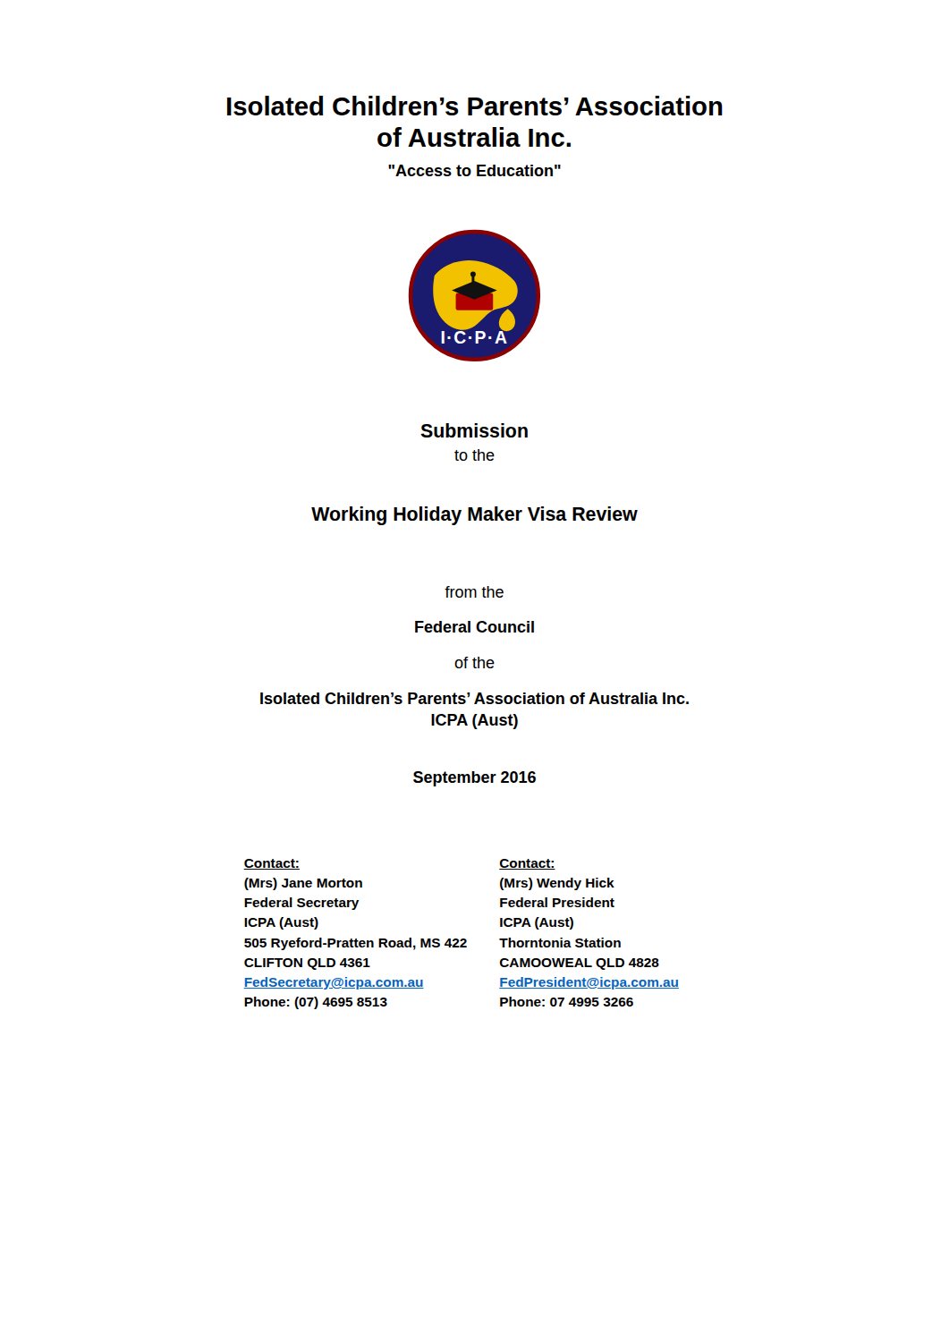Isolated Children’s Parents’ Association of Australia Inc.
"Access to Education"
I·C·P·A
Submission
to the
Working Holiday Maker Visa Review
from the
Federal Council
of the
Isolated Children’s Parents’ Association of Australia Inc.
ICPA (Aust)
September 2016
| Contact: | Contact: |
| (Mrs) Jane Morton | (Mrs) Wendy Hick |
| Federal Secretary | Federal President |
| ICPA (Aust) | ICPA (Aust) |
| 505 Ryeford-Pratten Road, MS 422 | Thorntonia Station |
| CLIFTON QLD 4361 | CAMOOWEAL QLD 4828 |
| FedSecretary@icpa.com.au | FedPresident@icpa.com.au |
| Phone: (07) 4695 8513 | Phone: 07 4995 3266 |